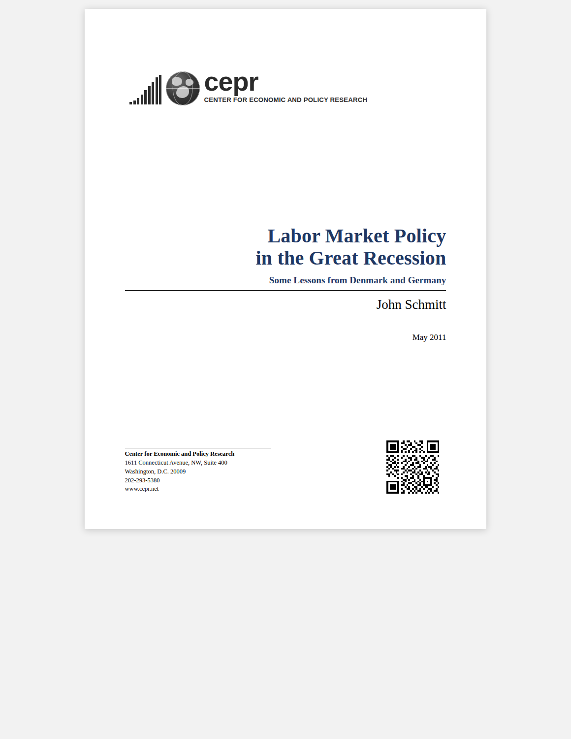cepr CENTER FOR ECONOMIC AND POLICY RESEARCH
Labor Market Policy
in the Great Recession
Some Lessons from Denmark and Germany
John Schmitt
May 2011
Center for Economic and Policy Research 1611 Connecticut Avenue, NW, Suite 400 Washington, D.C. 20009 202-293-5380 www.cepr.net